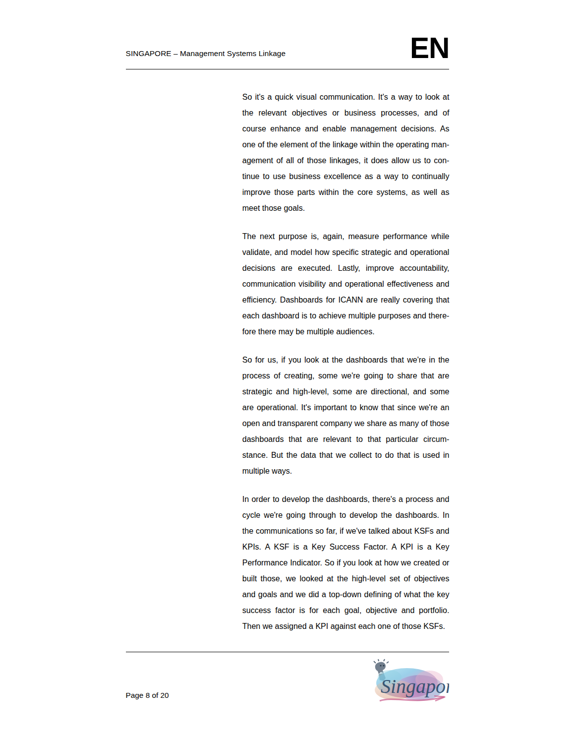SINGAPORE – Management Systems Linkage
EN
So it's a quick visual communication. It's a way to look at the relevant objectives or business processes, and of course enhance and enable management decisions. As one of the element of the linkage within the operating management of all of those linkages, it does allow us to continue to use business excellence as a way to continually improve those parts within the core systems, as well as meet those goals.
The next purpose is, again, measure performance while validate, and model how specific strategic and operational decisions are executed. Lastly, improve accountability, communication visibility and operational effectiveness and efficiency. Dashboards for ICANN are really covering that each dashboard is to achieve multiple purposes and therefore there may be multiple audiences.
So for us, if you look at the dashboards that we're in the process of creating, some we're going to share that are strategic and high-level, some are directional, and some are operational. It's important to know that since we're an open and transparent company we share as many of those dashboards that are relevant to that particular circumstance. But the data that we collect to do that is used in multiple ways.
In order to develop the dashboards, there's a process and cycle we're going through to develop the dashboards. In the communications so far, if we've talked about KSFs and KPIs. A KSF is a Key Success Factor. A KPI is a Key Performance Indicator. So if you look at how we created or built those, we looked at the high-level set of objectives and goals and we did a top-down defining of what the key success factor is for each goal, objective and portfolio. Then we assigned a KPI against each one of those KSFs.
Page 8 of 20
Singapore